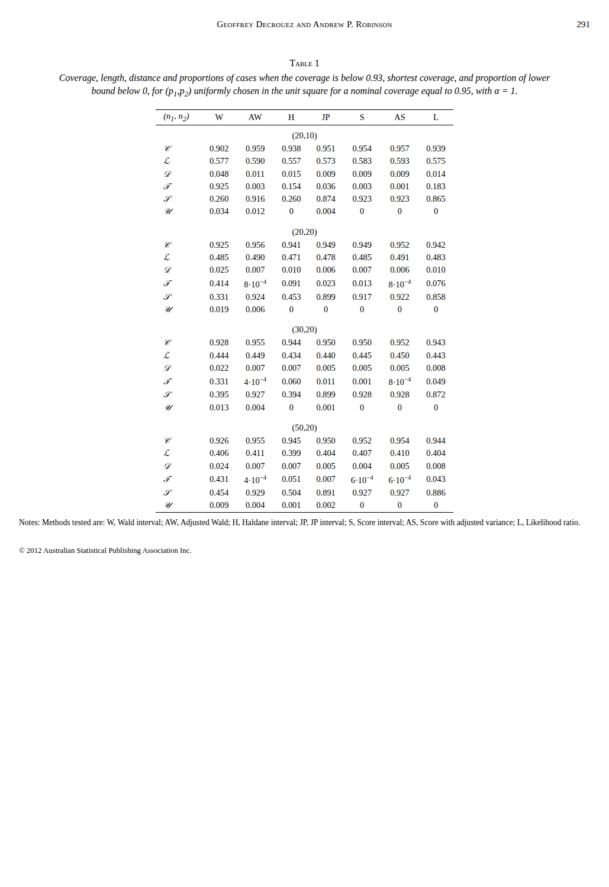291
Geoffrey Decrouez and Andrew P. Robinson
Table 1
Coverage, length, distance and proportions of cases when the coverage is below 0.93, shortest coverage, and proportion of lower bound below 0, for (p1,p2) uniformly chosen in the unit square for a nominal coverage equal to 0.95, with α = 1.
| (n 1 , n 2 ) | W | AW | H | JP | S | AS | L |
| --- | --- | --- | --- | --- | --- | --- | --- |
| (20,10) |
| 𝒞 | 0.902 | 0.959 | 0.938 | 0.951 | 0.954 | 0.957 | 0.939 |
| ℒ | 0.577 | 0.590 | 0.557 | 0.573 | 0.583 | 0.593 | 0.575 |
| 𝒟 | 0.048 | 0.011 | 0.015 | 0.009 | 0.009 | 0.009 | 0.014 |
| 𝒯 | 0.925 | 0.003 | 0.154 | 0.036 | 0.003 | 0.001 | 0.183 |
| 𝒮 | 0.260 | 0.916 | 0.260 | 0.874 | 0.923 | 0.923 | 0.865 |
| 𝒰 | 0.034 | 0.012 | 0 | 0.004 | 0 | 0 | 0 |
| (20,20) |
| 𝒞 | 0.925 | 0.956 | 0.941 | 0.949 | 0.949 | 0.952 | 0.942 |
| ℒ | 0.485 | 0.490 | 0.471 | 0.478 | 0.485 | 0.491 | 0.483 |
| 𝒟 | 0.025 | 0.007 | 0.010 | 0.006 | 0.007 | 0.006 | 0.010 |
| 𝒯 | 0.414 | 8·10 −4 | 0.091 | 0.023 | 0.013 | 8·10 −4 | 0.076 |
| 𝒮 | 0.331 | 0.924 | 0.453 | 0.899 | 0.917 | 0.922 | 0.858 |
| 𝒰 | 0.019 | 0.006 | 0 | 0 | 0 | 0 | 0 |
| (30,20) |
| 𝒞 | 0.928 | 0.955 | 0.944 | 0.950 | 0.950 | 0.952 | 0.943 |
| ℒ | 0.444 | 0.449 | 0.434 | 0.440 | 0.445 | 0.450 | 0.443 |
| 𝒟 | 0.022 | 0.007 | 0.007 | 0.005 | 0.005 | 0.005 | 0.008 |
| 𝒯 | 0.331 | 4·10 −4 | 0.060 | 0.011 | 0.001 | 8·10 −4 | 0.049 |
| 𝒮 | 0.395 | 0.927 | 0.394 | 0.899 | 0.928 | 0.928 | 0.872 |
| 𝒰 | 0.013 | 0.004 | 0 | 0.001 | 0 | 0 | 0 |
| (50,20) |
| 𝒞 | 0.926 | 0.955 | 0.945 | 0.950 | 0.952 | 0.954 | 0.944 |
| ℒ | 0.406 | 0.411 | 0.399 | 0.404 | 0.407 | 0.410 | 0.404 |
| 𝒟 | 0.024 | 0.007 | 0.007 | 0.005 | 0.004 | 0.005 | 0.008 |
| 𝒯 | 0.431 | 4·10 −4 | 0.051 | 0.007 | 6·10 −4 | 6·10 −4 | 0.043 |
| 𝒮 | 0.454 | 0.929 | 0.504 | 0.891 | 0.927 | 0.927 | 0.886 |
| 𝒰 | 0.009 | 0.004 | 0.001 | 0.002 | 0 | 0 | 0 |
Notes: Methods tested are: W, Wald interval; AW, Adjusted Wald; H, Haldane interval; JP, JP interval; S, Score interval; AS, Score with adjusted variance; L, Likelihood ratio.
© 2012 Australian Statistical Publishing Association Inc.